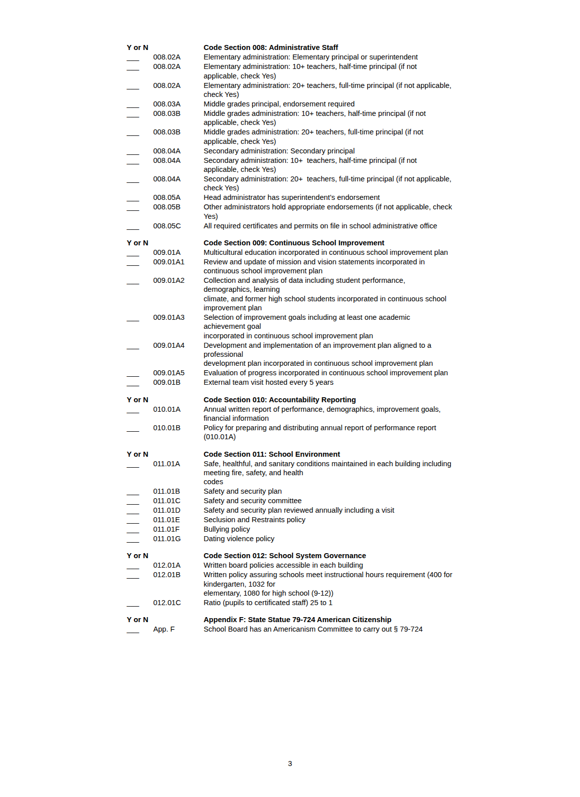| Y or N | | Code Section 008: Administrative Staff |
| ___ | 008.02A | Elementary administration: Elementary principal or superintendent |
| ___ | 008.02A | Elementary administration: 10+ teachers, half-time principal (if not applicable, check Yes) |
| ___ | 008.02A | Elementary administration: 20+ teachers, full-time principal (if not applicable, check Yes) |
| ___ | 008.03A | Middle grades principal, endorsement required |
| ___ | 008.03B | Middle grades administration: 10+ teachers, half-time principal (if not applicable, check Yes) |
| ___ | 008.03B | Middle grades administration: 20+ teachers, full-time principal (if not applicable, check Yes) |
| ___ | 008.04A | Secondary administration: Secondary principal |
| ___ | 008.04A | Secondary administration: 10+ teachers, half-time principal (if not applicable, check Yes) |
| ___ | 008.04A | Secondary administration: 20+ teachers, full-time principal (if not applicable, check Yes) |
| ___ | 008.05A | Head administrator has superintendent’s endorsement |
| ___ | 008.05B | Other administrators hold appropriate endorsements (if not applicable, check Yes) |
| ___ | 008.05C | All required certificates and permits on file in school administrative office |
| Y or N | | Code Section 009: Continuous School Improvement |
| ___ | 009.01A | Multicultural education incorporated in continuous school improvement plan |
| ___ | 009.01A1 | Review and update of mission and vision statements incorporated in continuous school improvement plan |
| ___ | 009.01A2 | Collection and analysis of data including student performance, demographics, learning climate, and former high school students incorporated in continuous school improvement plan |
| ___ | 009.01A3 | Selection of improvement goals including at least one academic achievement goal incorporated in continuous school improvement plan |
| ___ | 009.01A4 | Development and implementation of an improvement plan aligned to a professional development plan incorporated in continuous school improvement plan |
| ___ | 009.01A5 | Evaluation of progress incorporated in continuous school improvement plan |
| ___ | 009.01B | External team visit hosted every 5 years |
| Y or N | | Code Section 010: Accountability Reporting |
| ___ | 010.01A | Annual written report of performance, demographics, improvement goals, financial information |
| ___ | 010.01B | Policy for preparing and distributing annual report of performance report (010.01A) |
| Y or N | | Code Section 011: School Environment |
| ___ | 011.01A | Safe, healthful, and sanitary conditions maintained in each building including meeting fire, safety, and health codes |
| ___ | 011.01B | Safety and security plan |
| ___ | 011.01C | Safety and security committee |
| ___ | 011.01D | Safety and security plan reviewed annually including a visit |
| ___ | 011.01E | Seclusion and Restraints policy |
| ___ | 011.01F | Bullying policy |
| ___ | 011.01G | Dating violence policy |
| Y or N | | Code Section 012: School System Governance |
| ___ | 012.01A | Written board policies accessible in each building |
| ___ | 012.01B | Written policy assuring schools meet instructional hours requirement (400 for kindergarten, 1032 for elementary, 1080 for high school (9-12)) |
| ___ | 012.01C | Ratio (pupils to certificated staff) 25 to 1 |
| Y or N | | Appendix F: State Statue 79-724 American Citizenship |
| ___ | App. F | School Board has an Americanism Committee to carry out § 79-724 |
3